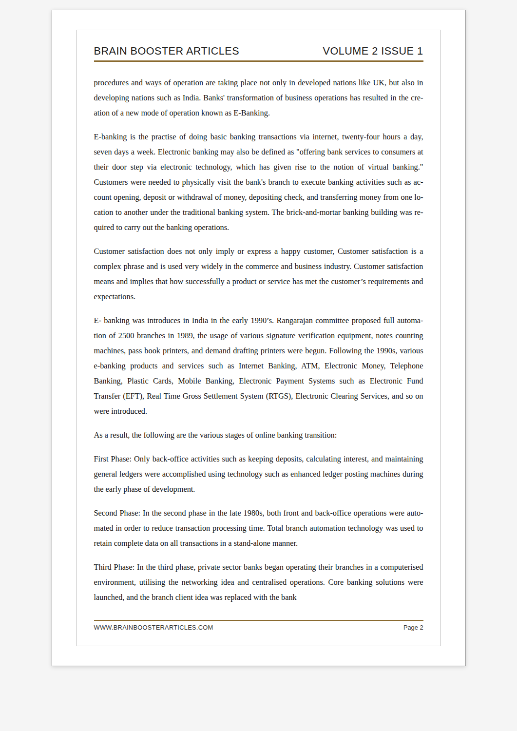BRAIN BOOSTER ARTICLES VOLUME 2 ISSUE 1
procedures and ways of operation are taking place not only in developed nations like UK, but also in developing nations such as India. Banks' transformation of business operations has resulted in the creation of a new mode of operation known as E-Banking.
E-banking is the practise of doing basic banking transactions via internet, twenty-four hours a day, seven days a week. Electronic banking may also be defined as "offering bank services to consumers at their door step via electronic technology, which has given rise to the notion of virtual banking." Customers were needed to physically visit the bank's branch to execute banking activities such as account opening, deposit or withdrawal of money, depositing check, and transferring money from one location to another under the traditional banking system. The brick-and-mortar banking building was required to carry out the banking operations.
Customer satisfaction does not only imply or express a happy customer, Customer satisfaction is a complex phrase and is used very widely in the commerce and business industry. Customer satisfaction means and implies that how successfully a product or service has met the customer’s requirements and expectations.
E- banking was introduces in India in the early 1990’s. Rangarajan committee proposed full automation of 2500 branches in 1989, the usage of various signature verification equipment, notes counting machines, pass book printers, and demand drafting printers were begun. Following the 1990s, various e-banking products and services such as Internet Banking, ATM, Electronic Money, Telephone Banking, Plastic Cards, Mobile Banking, Electronic Payment Systems such as Electronic Fund Transfer (EFT), Real Time Gross Settlement System (RTGS), Electronic Clearing Services, and so on were introduced.
As a result, the following are the various stages of online banking transition:
First Phase: Only back-office activities such as keeping deposits, calculating interest, and maintaining general ledgers were accomplished using technology such as enhanced ledger posting machines during the early phase of development.
Second Phase: In the second phase in the late 1980s, both front and back-office operations were automated in order to reduce transaction processing time. Total branch automation technology was used to retain complete data on all transactions in a stand-alone manner.
Third Phase: In the third phase, private sector banks began operating their branches in a computerised environment, utilising the networking idea and centralised operations. Core banking solutions were launched, and the branch client idea was replaced with the bank
WWW.BRAINBOOSTERARTICLES.COM Page 2